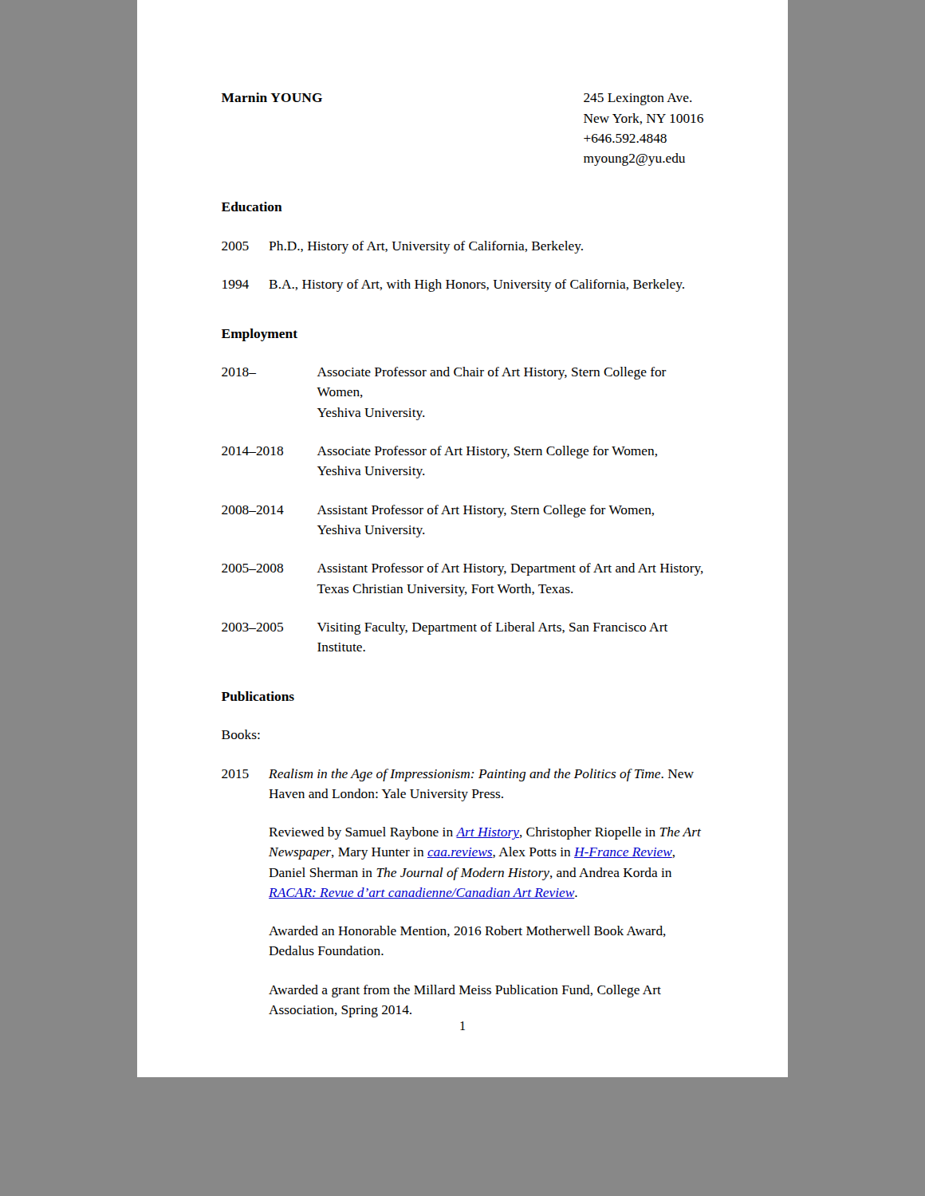Marnin YOUNG
245 Lexington Ave.
New York, NY 10016
+646.592.4848
myoung2@yu.edu
Education
2005
Ph.D., History of Art, University of California, Berkeley.
1994
B.A., History of Art, with High Honors, University of California, Berkeley.
Employment
2018–
Associate Professor and Chair of Art History, Stern College for Women,
Yeshiva University.
2014–2018
Associate Professor of Art History, Stern College for Women,
Yeshiva University.
2008–2014
Assistant Professor of Art History, Stern College for Women,
Yeshiva University.
2005–2008
Assistant Professor of Art History, Department of Art and Art History,
Texas Christian University, Fort Worth, Texas.
2003–2005
Visiting Faculty, Department of Liberal Arts, San Francisco Art Institute.
Publications
Books:
2015
Realism in the Age of Impressionism: Painting and the Politics of Time. New Haven and London: Yale University Press.
Reviewed by Samuel Raybone in Art History, Christopher Riopelle in The Art Newspaper, Mary Hunter in caa.reviews, Alex Potts in H-France Review, Daniel Sherman in The Journal of Modern History, and Andrea Korda in RACAR: Revue d’art canadienne/Canadian Art Review.
Awarded an Honorable Mention, 2016 Robert Motherwell Book Award, Dedalus Foundation.
Awarded a grant from the Millard Meiss Publication Fund, College Art Association, Spring 2014.
1